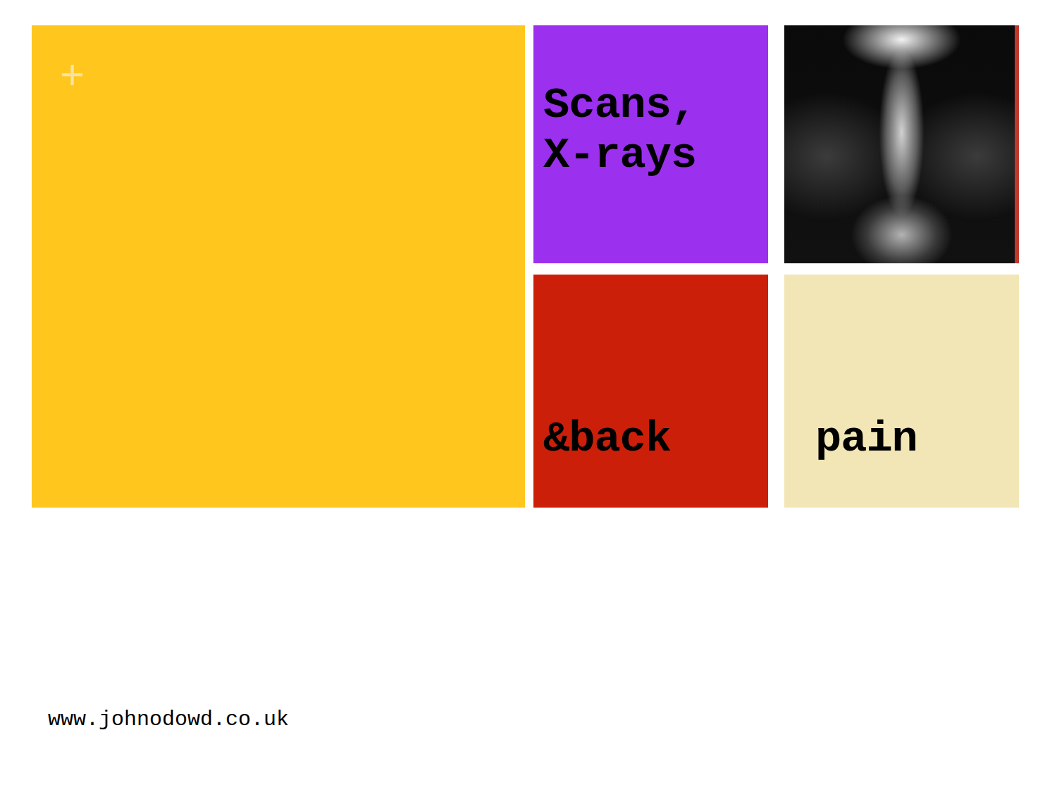+
Scans,
X-rays
&back
pain
www.johnodowd.co.uk